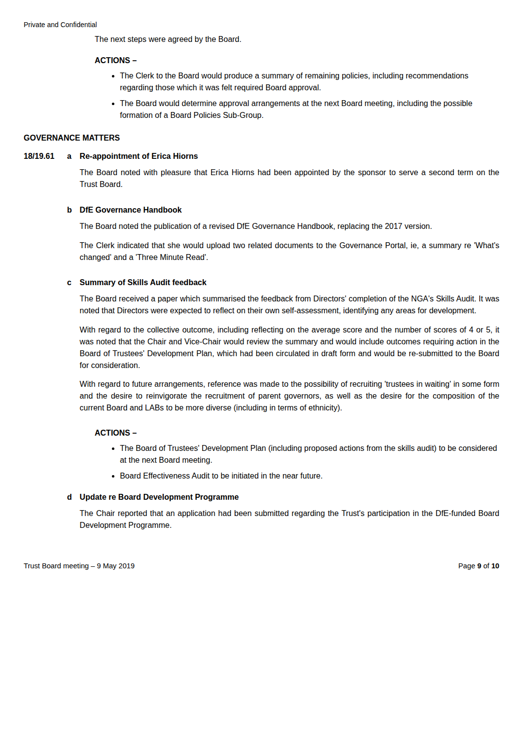Private and Confidential
The next steps were agreed by the Board.
ACTIONS –
The Clerk to the Board would produce a summary of remaining policies, including recommendations regarding those which it was felt required Board approval.
The Board would determine approval arrangements at the next Board meeting, including the possible formation of a Board Policies Sub-Group.
GOVERNANCE MATTERS
18/19.61
a
Re-appointment of Erica Hiorns
The Board noted with pleasure that Erica Hiorns had been appointed by the sponsor to serve a second term on the Trust Board.
b
DfE Governance Handbook
The Board noted the publication of a revised DfE Governance Handbook, replacing the 2017 version.
The Clerk indicated that she would upload two related documents to the Governance Portal, ie, a summary re 'What's changed' and a 'Three Minute Read'.
c
Summary of Skills Audit feedback
The Board received a paper which summarised the feedback from Directors' completion of the NGA's Skills Audit. It was noted that Directors were expected to reflect on their own self-assessment, identifying any areas for development.
With regard to the collective outcome, including reflecting on the average score and the number of scores of 4 or 5, it was noted that the Chair and Vice-Chair would review the summary and would include outcomes requiring action in the Board of Trustees' Development Plan, which had been circulated in draft form and would be re-submitted to the Board for consideration.
With regard to future arrangements, reference was made to the possibility of recruiting 'trustees in waiting' in some form and the desire to reinvigorate the recruitment of parent governors, as well as the desire for the composition of the current Board and LABs to be more diverse (including in terms of ethnicity).
ACTIONS –
The Board of Trustees' Development Plan (including proposed actions from the skills audit) to be considered at the next Board meeting.
Board Effectiveness Audit to be initiated in the near future.
d
Update re Board Development Programme
The Chair reported that an application had been submitted regarding the Trust's participation in the DfE-funded Board Development Programme.
Trust Board meeting – 9 May 2019 Page 9 of 10